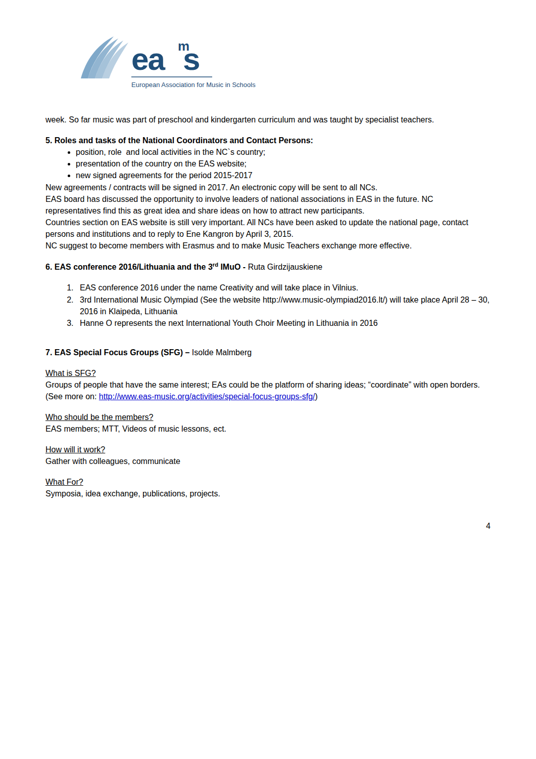ea s m European Association for Music in Schools
week. So far music was part of preschool and kindergarten curriculum and was taught by specialist teachers.
5. Roles and tasks of the National Coordinators and Contact Persons:
position, role and local activities in the NC`s country;
presentation of the country on the EAS website;
new signed agreements for the period 2015-2017
New agreements / contracts will be signed in 2017. An electronic copy will be sent to all NCs.
EAS board has discussed the opportunity to involve leaders of national associations in EAS in the future. NC representatives find this as great idea and share ideas on how to attract new participants.
Countries section on EAS website is still very important. All NCs have been asked to update the national page, contact persons and institutions and to reply to Ene Kangron by April 3, 2015.
NC suggest to become members with Erasmus and to make Music Teachers exchange more effective.
6. EAS conference 2016/Lithuania and the 3rd IMuO - Ruta Girdzijauskiene
EAS conference 2016 under the name Creativity and will take place in Vilnius.
3rd International Music Olympiad (See the website http://www.music-olympiad2016.lt/) will take place April 28 – 30, 2016 in Klaipeda, Lithuania
Hanne O represents the next International Youth Choir Meeting in Lithuania in 2016
7. EAS Special Focus Groups (SFG) – Isolde Malmberg
What is SFG?
Groups of people that have the same interest; EAs could be the platform of sharing ideas; “coordinate” with open borders. (See more on: http://www.eas-music.org/activities/special-focus-groups-sfg/)
Who should be the members?
EAS members; MTT, Videos of music lessons, ect.
How will it work?
Gather with colleagues, communicate
What For?
Symposia, idea exchange, publications, projects.
4